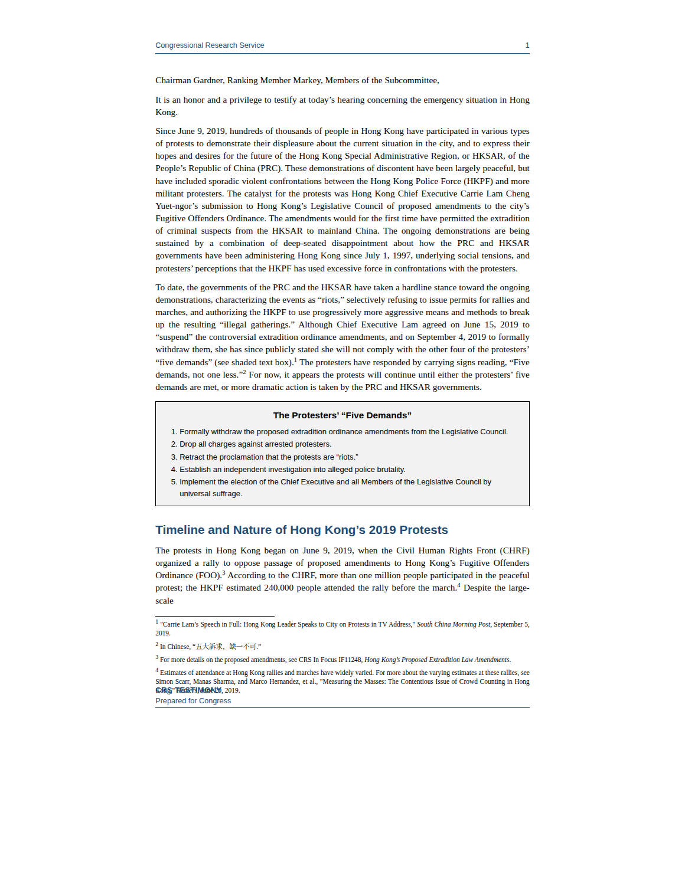Congressional Research Service 1
Chairman Gardner, Ranking Member Markey, Members of the Subcommittee,
It is an honor and a privilege to testify at today’s hearing concerning the emergency situation in Hong Kong.
Since June 9, 2019, hundreds of thousands of people in Hong Kong have participated in various types of protests to demonstrate their displeasure about the current situation in the city, and to express their hopes and desires for the future of the Hong Kong Special Administrative Region, or HKSAR, of the People’s Republic of China (PRC). These demonstrations of discontent have been largely peaceful, but have included sporadic violent confrontations between the Hong Kong Police Force (HKPF) and more militant protesters. The catalyst for the protests was Hong Kong Chief Executive Carrie Lam Cheng Yuet-ngor’s submission to Hong Kong’s Legislative Council of proposed amendments to the city’s Fugitive Offenders Ordinance. The amendments would for the first time have permitted the extradition of criminal suspects from the HKSAR to mainland China. The ongoing demonstrations are being sustained by a combination of deep-seated disappointment about how the PRC and HKSAR governments have been administering Hong Kong since July 1, 1997, underlying social tensions, and protesters’ perceptions that the HKPF has used excessive force in confrontations with the protesters.
To date, the governments of the PRC and the HKSAR have taken a hardline stance toward the ongoing demonstrations, characterizing the events as “riots,” selectively refusing to issue permits for rallies and marches, and authorizing the HKPF to use progressively more aggressive means and methods to break up the resulting “illegal gatherings.” Although Chief Executive Lam agreed on June 15, 2019 to “suspend” the controversial extradition ordinance amendments, and on September 4, 2019 to formally withdraw them, she has since publicly stated she will not comply with the other four of the protesters’ “five demands” (see shaded text box).1 The protesters have responded by carrying signs reading, “Five demands, not one less.”2 For now, it appears the protests will continue until either the protesters’ five demands are met, or more dramatic action is taken by the PRC and HKSAR governments.
The Protesters’ “Five Demands”
Formally withdraw the proposed extradition ordinance amendments from the Legislative Council.
Drop all charges against arrested protesters.
Retract the proclamation that the protests are “riots.”
Establish an independent investigation into alleged police brutality.
Implement the election of the Chief Executive and all Members of the Legislative Council by universal suffrage.
Timeline and Nature of Hong Kong’s 2019 Protests
The protests in Hong Kong began on June 9, 2019, when the Civil Human Rights Front (CHRF) organized a rally to oppose passage of proposed amendments to Hong Kong’s Fugitive Offenders Ordinance (FOO).3 According to the CHRF, more than one million people participated in the peaceful protest; the HKPF estimated 240,000 people attended the rally before the march.4 Despite the large-scale
1 "Carrie Lam’s Speech in Full: Hong Kong Leader Speaks to City on Protests in TV Address," South China Morning Post, September 5, 2019.
2 In Chinese, “五大訴求，缺一不可.”
3 For more details on the proposed amendments, see CRS In Focus IF11248, Hong Kong’s Proposed Extradition Law Amendments.
4 Estimates of attendance at Hong Kong rallies and marches have widely varied. For more about the varying estimates at these rallies, see Simon Scarr, Manas Sharma, and Marco Hernandez, et al., "Measuring the Masses: The Contentious Issue of Crowd Counting in Hong Kong," Reuters, June 20, 2019.
CRS TESTIMONY
Prepared for Congress